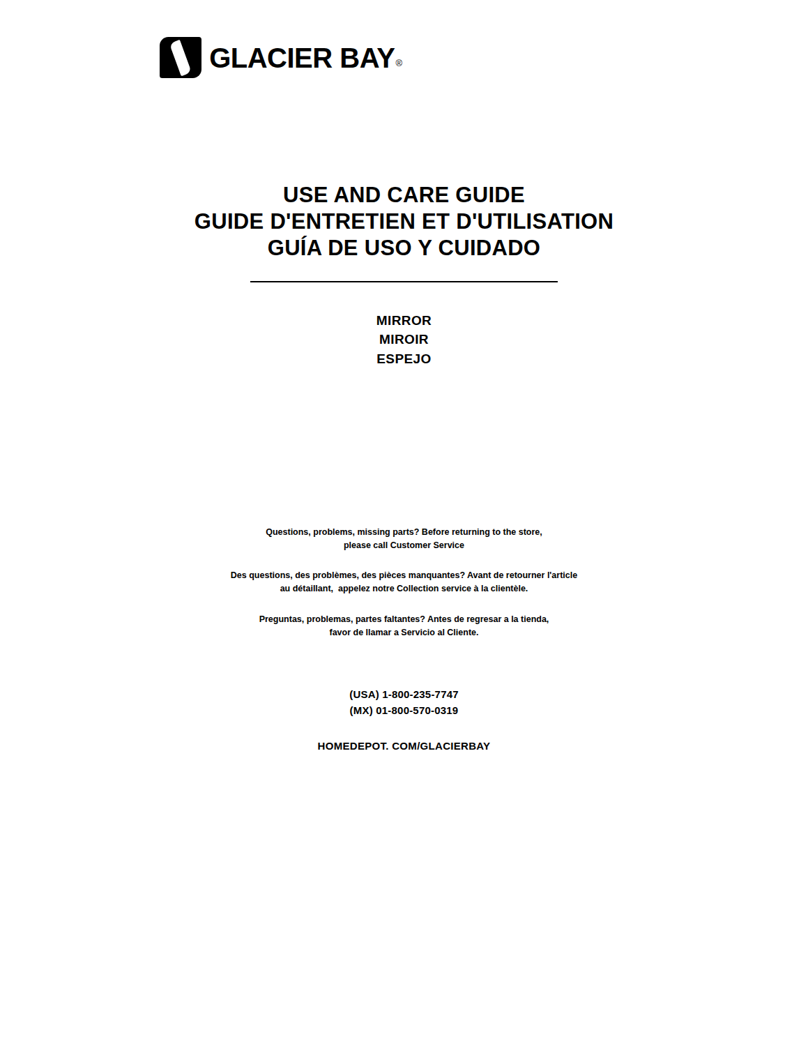GLACIER BAY®
USE AND CARE GUIDE
GUIDE D'ENTRETIEN ET D'UTILISATION
GUÍA DE USO Y CUIDADO
MIRROR
MIROIR
ESPEJO
Questions, problems, missing parts? Before returning to the store,
please call Customer Service
Des questions, des problèmes, des pièces manquantes? Avant de retourner l'article
au détaillant, appelez notre Collection service à la clientèle.
Preguntas, problemas, partes faltantes? Antes de regresar a la tienda,
favor de llamar a Servicio al Cliente.
(USA) 1-800-235-7747
(MX) 01-800-570-0319
HOMEDEPOT. COM/GLACIERBAY